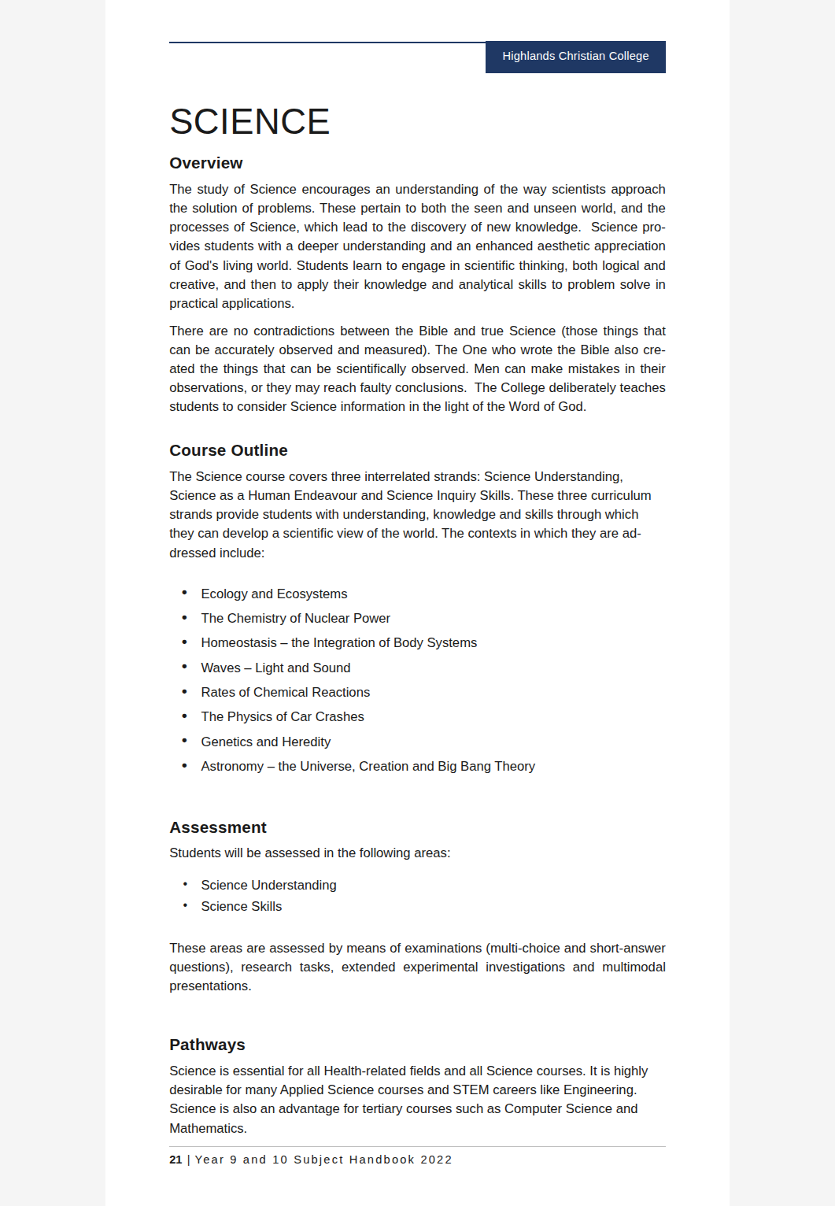Highlands Christian College
SCIENCE
Overview
The study of Science encourages an understanding of the way scientists approach the solution of problems. These pertain to both the seen and unseen world, and the processes of Science, which lead to the discovery of new knowledge. Science provides students with a deeper understanding and an enhanced aesthetic appreciation of God's living world. Students learn to engage in scientific thinking, both logical and creative, and then to apply their knowledge and analytical skills to problem solve in practical applications.
There are no contradictions between the Bible and true Science (those things that can be accurately observed and measured). The One who wrote the Bible also created the things that can be scientifically observed. Men can make mistakes in their observations, or they may reach faulty conclusions. The College deliberately teaches students to consider Science information in the light of the Word of God.
Course Outline
The Science course covers three interrelated strands: Science Understanding, Science as a Human Endeavour and Science Inquiry Skills. These three curriculum strands provide students with understanding, knowledge and skills through which they can develop a scientific view of the world. The contexts in which they are addressed include:
Ecology and Ecosystems
The Chemistry of Nuclear Power
Homeostasis – the Integration of Body Systems
Waves – Light and Sound
Rates of Chemical Reactions
The Physics of Car Crashes
Genetics and Heredity
Astronomy – the Universe, Creation and Big Bang Theory
Assessment
Students will be assessed in the following areas:
Science Understanding
Science Skills
These areas are assessed by means of examinations (multi-choice and short-answer questions), research tasks, extended experimental investigations and multimodal presentations.
Pathways
Science is essential for all Health-related fields and all Science courses. It is highly desirable for many Applied Science courses and STEM careers like Engineering. Science is also an advantage for tertiary courses such as Computer Science and Mathematics.
21 | Year 9 and 10 Subject Handbook 2022